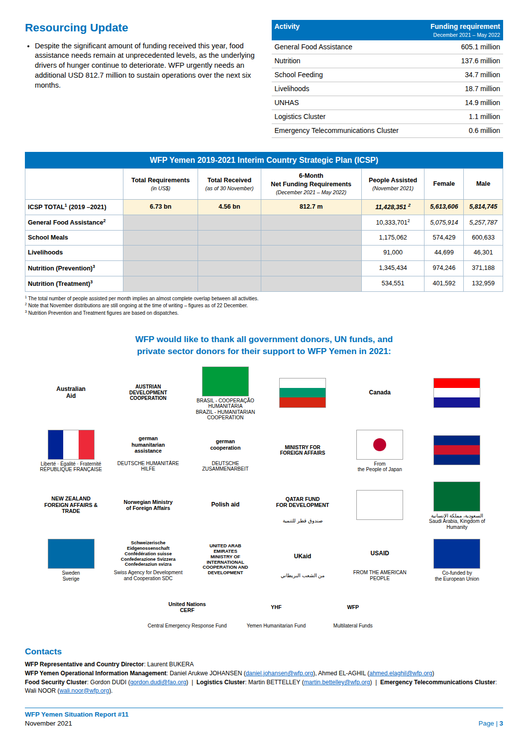Resourcing Update
Despite the significant amount of funding received this year, food assistance needs remain at unprecedented levels, as the underlying drivers of hunger continue to deteriorate. WFP urgently needs an additional USD 812.7 million to sustain operations over the next six months.
| Activity | Funding requirement December 2021 – May 2022 |
| --- | --- |
| General Food Assistance | 605.1 million |
| Nutrition | 137.6 million |
| School Feeding | 34.7 million |
| Livelihoods | 18.7 million |
| UNHAS | 14.9 million |
| Logistics Cluster | 1.1 million |
| Emergency Telecommunications Cluster | 0.6 million |
WFP Yemen 2019-2021 Interim Country Strategic Plan (ICSP)
| | Total Requirements (in US$) | Total Received (as of 30 November) | 6-Month Net Funding Requirements (December 2021 – May 2022) | People Assisted (November 2021) | Female | Male |
| --- | --- | --- | --- | --- | --- | --- |
| ICSP TOTAL 1 (2019 –2021) | 6.73 bn | 4.56 bn | 812.7 m | 11,428,351 2 | 5,613,606 | 5,814,745 |
| General Food Assistance 2 | | | | 10,333,701 2 | 5,075,914 | 5,257,787 |
| School Meals | | | | 1,175,062 | 574,429 | 600,633 |
| Livelihoods | | | | 91,000 | 44,699 | 46,301 |
| Nutrition (Prevention) 3 | | | | 1,345,434 | 974,246 | 371,188 |
| Nutrition (Treatment) 3 | | | | 534,551 | 401,592 | 132,959 |
1 The total number of people assisted per month implies an almost complete overlap between all activities.
2 Note that November distributions are still ongoing at the time of writing – figures as of 22 December.
3 Nutrition Prevention and Treatment figures are based on dispatches.
WFP would like to thank all government donors, UN funds, and
private sector donors for their support to WFP Yemen in 2021:
Australian
Aid
AUSTRIAN
DEVELOPMENT
COOPERATION
BRASIL - COOPERAÇÃO HUMANITÁRIA
BRAZIL - HUMANITARIAN COOPERATION
Canada
Liberté · Égalité · Fraternité
RÉPUBLIQUE FRANÇAISE
german
humanitarian
assistance
DEUTSCHE HUMANITÄRE HILFE
german
cooperation
DEUTSCHE ZUSAMMENARBEIT
MINISTRY FOR FOREIGN AFFAIRS
From
the People of Japan
NEW ZEALAND
FOREIGN AFFAIRS & TRADE
Norwegian Ministry
of Foreign Affairs
Polish aid
QATAR FUND
FOR DEVELOPMENT
صندوق قطر للتنمية
السعودية، مملكة الإنسانية
Saudi Arabia, Kingdom of Humanity
Sweden
Sverige
Schweizerische Eidgenossenschaft
Confédération suisse
Confederazione Svizzera
Confederaziun svizra
Swiss Agency for Development
and Cooperation SDC
UNITED ARAB EMIRATES
MINISTRY OF INTERNATIONAL
COOPERATION AND DEVELOPMENT
UKaid
من الشعب البريطاني
USAID
FROM THE AMERICAN PEOPLE
Co-funded by
the European Union
United Nations
CERF
Central Emergency Response Fund
YHF
Yemen Humanitarian Fund
WFP
Multilateral Funds
Contacts
WFP Representative and Country Director: Laurent BUKERA
WFP Yemen Operational Information Management: Daniel Arukwe JOHANSEN (daniel.johansen@wfp.org), Ahmed EL-AGHIL (ahmed.elaghil@wfp.org)
Food Security Cluster: Gordon DUDI (gordon.dudi@fao.org) | Logistics Cluster: Martin BETTELLEY (martin.bettelley@wfp.org) | Emergency Telecommunications Cluster: Wali NOOR (wali.noor@wfp.org).
WFP Yemen Situation Report #11November 2021
Page | 3